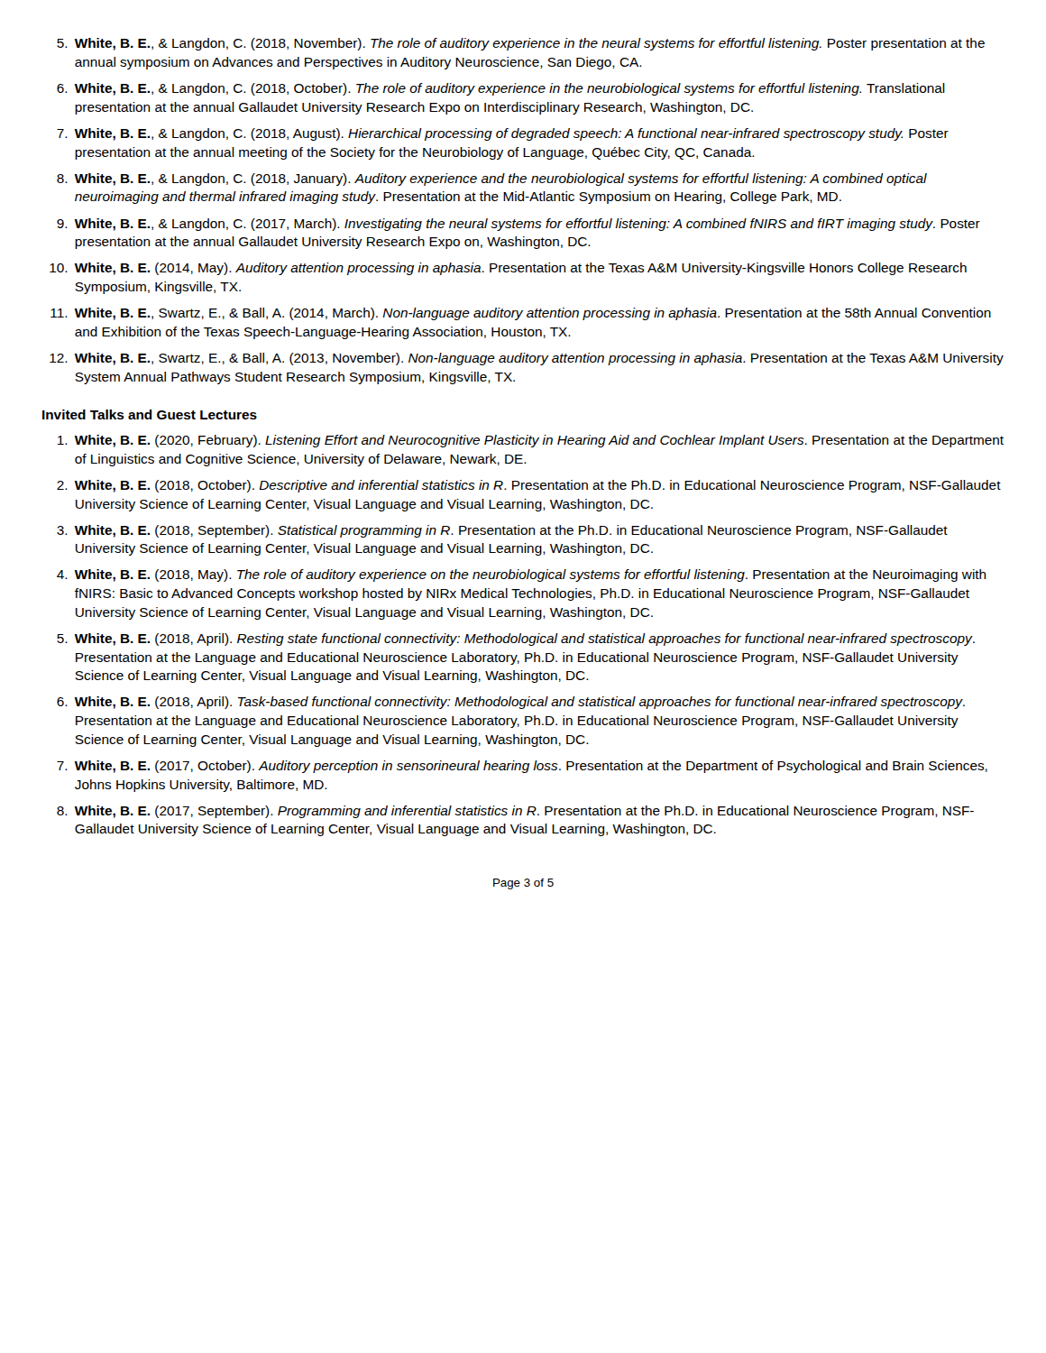White, B. E., & Langdon, C. (2018, November). The role of auditory experience in the neural systems for effortful listening. Poster presentation at the annual symposium on Advances and Perspectives in Auditory Neuroscience, San Diego, CA.
White, B. E., & Langdon, C. (2018, October). The role of auditory experience in the neurobiological systems for effortful listening. Translational presentation at the annual Gallaudet University Research Expo on Interdisciplinary Research, Washington, DC.
White, B. E., & Langdon, C. (2018, August). Hierarchical processing of degraded speech: A functional near-infrared spectroscopy study. Poster presentation at the annual meeting of the Society for the Neurobiology of Language, Québec City, QC, Canada.
White, B. E., & Langdon, C. (2018, January). Auditory experience and the neurobiological systems for effortful listening: A combined optical neuroimaging and thermal infrared imaging study. Presentation at the Mid-Atlantic Symposium on Hearing, College Park, MD.
White, B. E., & Langdon, C. (2017, March). Investigating the neural systems for effortful listening: A combined fNIRS and fIRT imaging study. Poster presentation at the annual Gallaudet University Research Expo on, Washington, DC.
White, B. E. (2014, May). Auditory attention processing in aphasia. Presentation at the Texas A&M University-Kingsville Honors College Research Symposium, Kingsville, TX.
White, B. E., Swartz, E., & Ball, A. (2014, March). Non-language auditory attention processing in aphasia. Presentation at the 58th Annual Convention and Exhibition of the Texas Speech-Language-Hearing Association, Houston, TX.
White, B. E., Swartz, E., & Ball, A. (2013, November). Non-language auditory attention processing in aphasia. Presentation at the Texas A&M University System Annual Pathways Student Research Symposium, Kingsville, TX.
Invited Talks and Guest Lectures
White, B. E. (2020, February). Listening Effort and Neurocognitive Plasticity in Hearing Aid and Cochlear Implant Users. Presentation at the Department of Linguistics and Cognitive Science, University of Delaware, Newark, DE.
White, B. E. (2018, October). Descriptive and inferential statistics in R. Presentation at the Ph.D. in Educational Neuroscience Program, NSF-Gallaudet University Science of Learning Center, Visual Language and Visual Learning, Washington, DC.
White, B. E. (2018, September). Statistical programming in R. Presentation at the Ph.D. in Educational Neuroscience Program, NSF-Gallaudet University Science of Learning Center, Visual Language and Visual Learning, Washington, DC.
White, B. E. (2018, May). The role of auditory experience on the neurobiological systems for effortful listening. Presentation at the Neuroimaging with fNIRS: Basic to Advanced Concepts workshop hosted by NIRx Medical Technologies, Ph.D. in Educational Neuroscience Program, NSF-Gallaudet University Science of Learning Center, Visual Language and Visual Learning, Washington, DC.
White, B. E. (2018, April). Resting state functional connectivity: Methodological and statistical approaches for functional near-infrared spectroscopy. Presentation at the Language and Educational Neuroscience Laboratory, Ph.D. in Educational Neuroscience Program, NSF-Gallaudet University Science of Learning Center, Visual Language and Visual Learning, Washington, DC.
White, B. E. (2018, April). Task-based functional connectivity: Methodological and statistical approaches for functional near-infrared spectroscopy. Presentation at the Language and Educational Neuroscience Laboratory, Ph.D. in Educational Neuroscience Program, NSF-Gallaudet University Science of Learning Center, Visual Language and Visual Learning, Washington, DC.
White, B. E. (2017, October). Auditory perception in sensorineural hearing loss. Presentation at the Department of Psychological and Brain Sciences, Johns Hopkins University, Baltimore, MD.
White, B. E. (2017, September). Programming and inferential statistics in R. Presentation at the Ph.D. in Educational Neuroscience Program, NSF-Gallaudet University Science of Learning Center, Visual Language and Visual Learning, Washington, DC.
Page 3 of 5